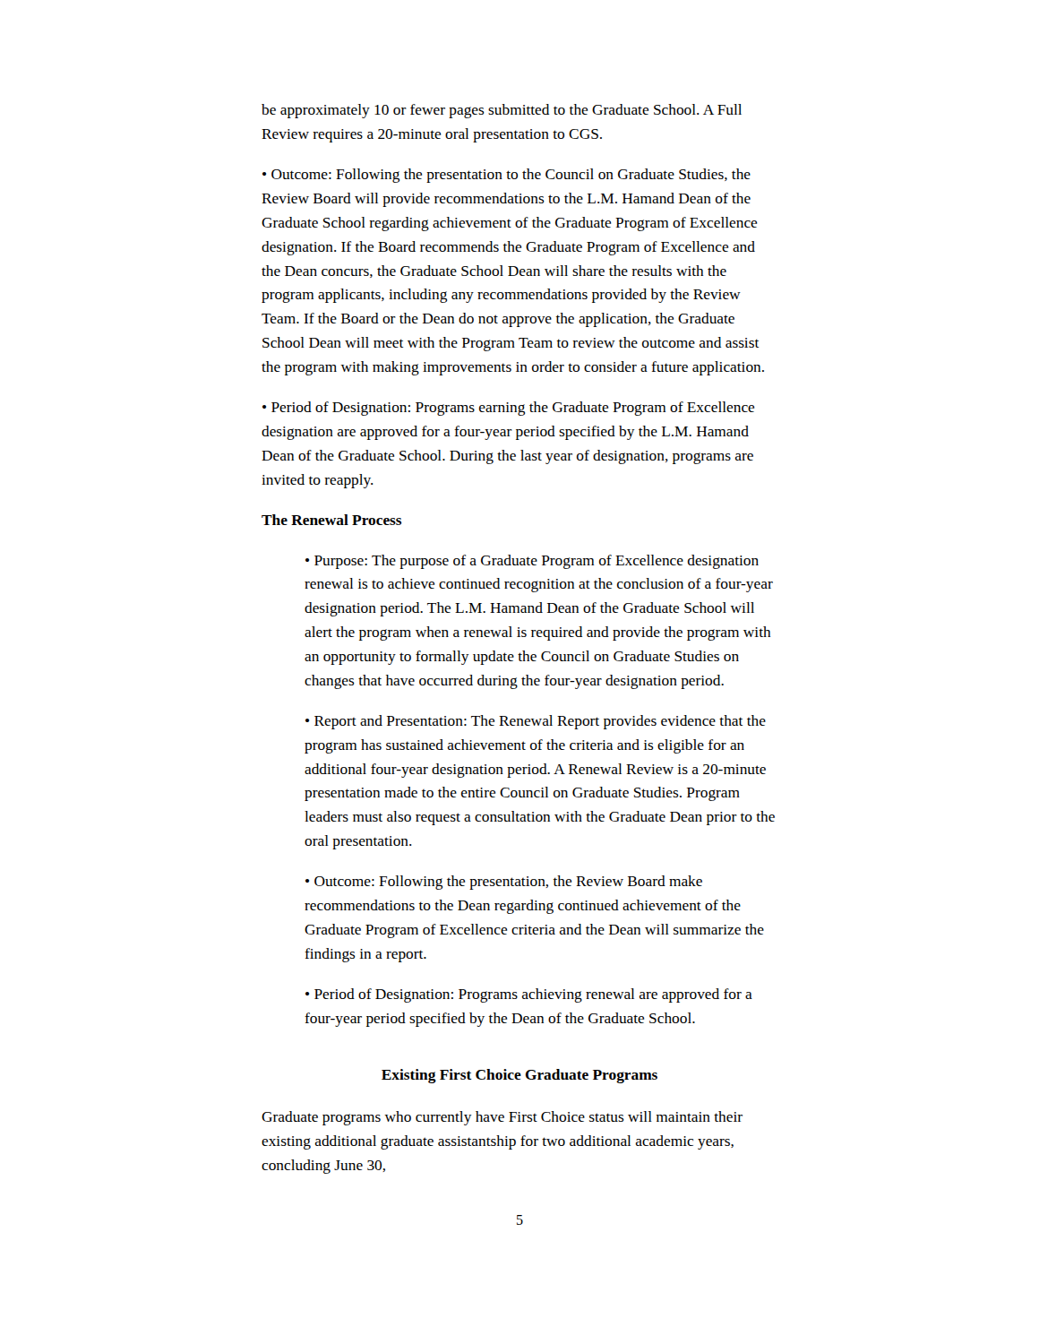be approximately 10 or fewer pages submitted to the Graduate School. A Full Review requires a 20-minute oral presentation to CGS.
• Outcome: Following the presentation to the Council on Graduate Studies, the Review Board will provide recommendations to the L.M. Hamand Dean of the Graduate School regarding achievement of the Graduate Program of Excellence designation. If the Board recommends the Graduate Program of Excellence and the Dean concurs, the Graduate School Dean will share the results with the program applicants, including any recommendations provided by the Review Team. If the Board or the Dean do not approve the application, the Graduate School Dean will meet with the Program Team to review the outcome and assist the program with making improvements in order to consider a future application.
• Period of Designation: Programs earning the Graduate Program of Excellence designation are approved for a four-year period specified by the L.M. Hamand Dean of the Graduate School. During the last year of designation, programs are invited to reapply.
The Renewal Process
• Purpose: The purpose of a Graduate Program of Excellence designation renewal is to achieve continued recognition at the conclusion of a four-year designation period. The L.M. Hamand Dean of the Graduate School will alert the program when a renewal is required and provide the program with an opportunity to formally update the Council on Graduate Studies on changes that have occurred during the four-year designation period.
• Report and Presentation: The Renewal Report provides evidence that the program has sustained achievement of the criteria and is eligible for an additional four-year designation period. A Renewal Review is a 20-minute presentation made to the entire Council on Graduate Studies. Program leaders must also request a consultation with the Graduate Dean prior to the oral presentation.
• Outcome: Following the presentation, the Review Board make recommendations to the Dean regarding continued achievement of the Graduate Program of Excellence criteria and the Dean will summarize the findings in a report.
• Period of Designation: Programs achieving renewal are approved for a four-year period specified by the Dean of the Graduate School.
Existing First Choice Graduate Programs
Graduate programs who currently have First Choice status will maintain their existing additional graduate assistantship for two additional academic years, concluding June 30,
5